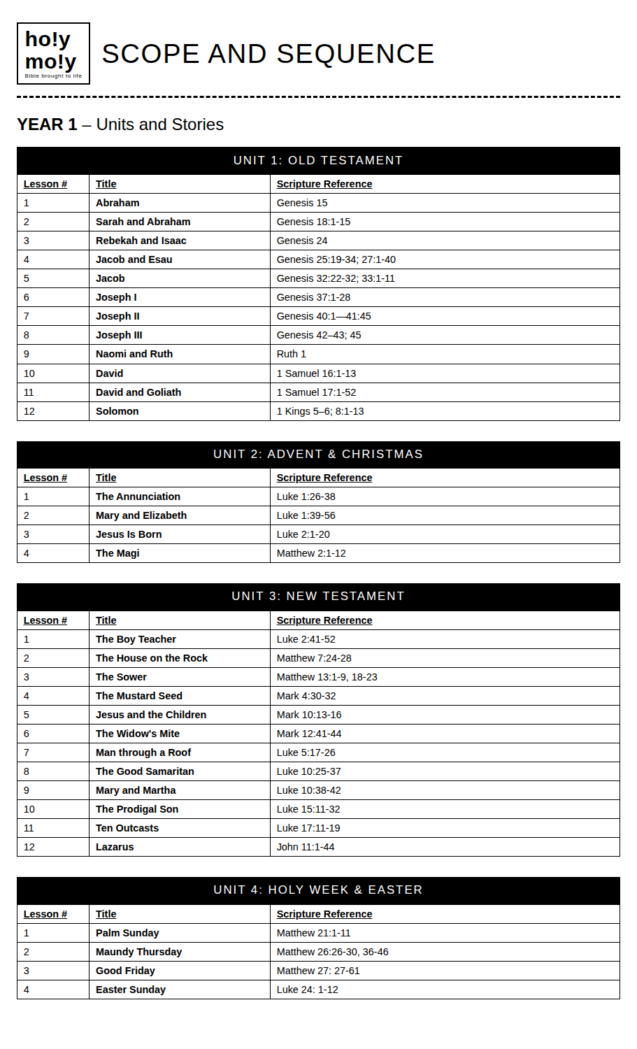ho!y mo!y Bible brought to life
Scope and Sequence
YEAR 1 – Units and Stories
Unit 1: Old Testament
| Lesson # | Title | Scripture Reference |
| --- | --- | --- |
| 1 | Abraham | Genesis 15 |
| 2 | Sarah and Abraham | Genesis 18:1-15 |
| 3 | Rebekah and Isaac | Genesis 24 |
| 4 | Jacob and Esau | Genesis 25:19-34; 27:1-40 |
| 5 | Jacob | Genesis 32:22-32; 33:1-11 |
| 6 | Joseph I | Genesis 37:1-28 |
| 7 | Joseph II | Genesis 40:1—41:45 |
| 8 | Joseph III | Genesis 42–43; 45 |
| 9 | Naomi and Ruth | Ruth 1 |
| 10 | David | 1 Samuel 16:1-13 |
| 11 | David and Goliath | 1 Samuel 17:1-52 |
| 12 | Solomon | 1 Kings 5–6; 8:1-13 |
Unit 2: Advent & Christmas
| Lesson # | Title | Scripture Reference |
| --- | --- | --- |
| 1 | The Annunciation | Luke 1:26-38 |
| 2 | Mary and Elizabeth | Luke 1:39-56 |
| 3 | Jesus Is Born | Luke 2:1-20 |
| 4 | The Magi | Matthew 2:1-12 |
Unit 3: New Testament
| Lesson # | Title | Scripture Reference |
| --- | --- | --- |
| 1 | The Boy Teacher | Luke 2:41-52 |
| 2 | The House on the Rock | Matthew 7:24-28 |
| 3 | The Sower | Matthew 13:1-9, 18-23 |
| 4 | The Mustard Seed | Mark 4:30-32 |
| 5 | Jesus and the Children | Mark 10:13-16 |
| 6 | The Widow's Mite | Mark 12:41-44 |
| 7 | Man through a Roof | Luke 5:17-26 |
| 8 | The Good Samaritan | Luke 10:25-37 |
| 9 | Mary and Martha | Luke 10:38-42 |
| 10 | The Prodigal Son | Luke 15:11-32 |
| 11 | Ten Outcasts | Luke 17:11-19 |
| 12 | Lazarus | John 11:1-44 |
Unit 4: Holy Week & Easter
| Lesson # | Title | Scripture Reference |
| --- | --- | --- |
| 1 | Palm Sunday | Matthew 21:1-11 |
| 2 | Maundy Thursday | Matthew 26:26-30, 36-46 |
| 3 | Good Friday | Matthew 27: 27-61 |
| 4 | Easter Sunday | Luke 24: 1-12 |